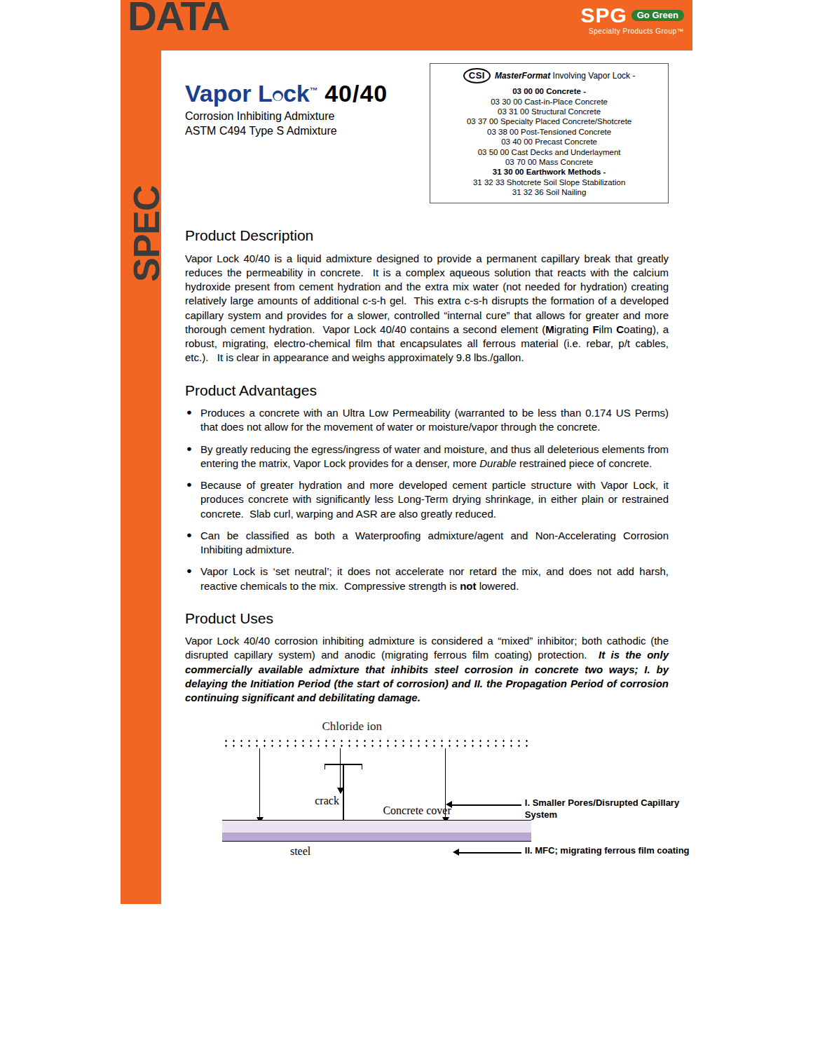DATA
SPG Go Green
Specialty Products Group™
SPEC
CSI MasterFormat Involving Vapor Lock -
03 00 00 Concrete - 03 30 00 Cast-in-Place Concrete 03 31 00 Structural Concrete 03 37 00 Specialty Placed Concrete/Shotcrete 03 38 00 Post-Tensioned Concrete 03 40 00 Precast Concrete 03 50 00 Cast Decks and Underlayment 03 70 00 Mass Concrete 31 30 00 Earthwork Methods - 31 32 33 Shotcrete Soil Slope Stabilization 31 32 36 Soil Nailing
Vapor L●ck™ 40/40
Corrosion Inhibiting Admixture
ASTM C494 Type S Admixture
Product Description
Vapor Lock 40/40 is a liquid admixture designed to provide a permanent capillary break that greatly reduces the permeability in concrete. It is a complex aqueous solution that reacts with the calcium hydroxide present from cement hydration and the extra mix water (not needed for hydration) creating relatively large amounts of additional c-s-h gel. This extra c-s-h disrupts the formation of a developed capillary system and provides for a slower, controlled “internal cure” that allows for greater and more thorough cement hydration. Vapor Lock 40/40 contains a second element (Migrating Film Coating), a robust, migrating, electro-chemical film that encapsulates all ferrous material (i.e. rebar, p/t cables, etc.). It is clear in appearance and weighs approximately 9.8 lbs./gallon.
Product Advantages
Produces a concrete with an Ultra Low Permeability (warranted to be less than 0.174 US Perms) that does not allow for the movement of water or moisture/vapor through the concrete.
By greatly reducing the egress/ingress of water and moisture, and thus all deleterious elements from entering the matrix, Vapor Lock provides for a denser, more Durable restrained piece of concrete.
Because of greater hydration and more developed cement particle structure with Vapor Lock, it produces concrete with significantly less Long-Term drying shrinkage, in either plain or restrained concrete. Slab curl, warping and ASR are also greatly reduced.
Can be classified as both a Waterproofing admixture/agent and Non-Accelerating Corrosion Inhibiting admixture.
Vapor Lock is ‘set neutral’; it does not accelerate nor retard the mix, and does not add harsh, reactive chemicals to the mix. Compressive strength is not lowered.
Product Uses
Vapor Lock 40/40 corrosion inhibiting admixture is considered a “mixed” inhibitor; both cathodic (the disrupted capillary system) and anodic (migrating ferrous film coating) protection. It is the only commercially available admixture that inhibits steel corrosion in concrete two ways; I. by delaying the Initiation Period (the start of corrosion) and II. the Propagation Period of corrosion continuing significant and debilitating damage.
Chloride ion
crack
Concrete cover
steel
I. Smaller Pores/Disrupted Capillary
System
II. MFC; migrating ferrous film coating